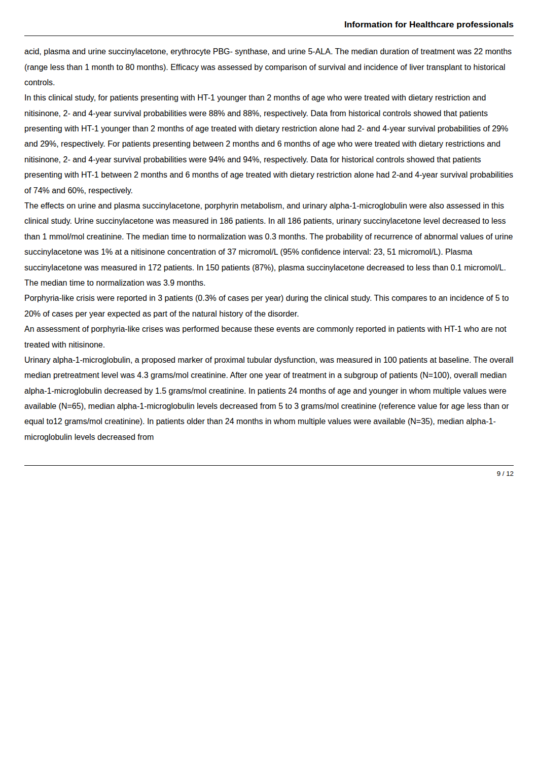Information for Healthcare professionals
acid, plasma and urine succinylacetone, erythrocyte PBG- synthase, and urine 5-ALA. The median duration of treatment was 22 months (range less than 1 month to 80 months). Efficacy was assessed by comparison of survival and incidence of liver transplant to historical controls.
In this clinical study, for patients presenting with HT-1 younger than 2 months of age who were treated with dietary restriction and nitisinone, 2- and 4-year survival probabilities were 88% and 88%, respectively. Data from historical controls showed that patients presenting with HT-1 younger than 2 months of age treated with dietary restriction alone had 2- and 4-year survival probabilities of 29% and 29%, respectively. For patients presenting between 2 months and 6 months of age who were treated with dietary restrictions and nitisinone, 2- and 4-year survival probabilities were 94% and 94%, respectively. Data for historical controls showed that patients presenting with HT-1 between 2 months and 6 months of age treated with dietary restriction alone had 2-and 4-year survival probabilities of 74% and 60%, respectively.
The effects on urine and plasma succinylacetone, porphyrin metabolism, and urinary alpha-1-microglobulin were also assessed in this clinical study. Urine succinylacetone was measured in 186 patients. In all 186 patients, urinary succinylacetone level decreased to less than 1 mmol/mol creatinine. The median time to normalization was 0.3 months. The probability of recurrence of abnormal values of urine succinylacetone was 1% at a nitisinone concentration of 37 micromol/L (95% confidence interval: 23, 51 micromol/L). Plasma succinylacetone was measured in 172 patients. In 150 patients (87%), plasma succinylacetone decreased to less than 0.1 micromol/L. The median time to normalization was 3.9 months.
Porphyria-like crisis were reported in 3 patients (0.3% of cases per year) during the clinical study. This compares to an incidence of 5 to 20% of cases per year expected as part of the natural history of the disorder.
An assessment of porphyria-like crises was performed because these events are commonly reported in patients with HT-1 who are not treated with nitisinone.
Urinary alpha-1-microglobulin, a proposed marker of proximal tubular dysfunction, was measured in 100 patients at baseline. The overall median pretreatment level was 4.3 grams/mol creatinine. After one year of treatment in a subgroup of patients (N=100), overall median alpha-1-microglobulin decreased by 1.5 grams/mol creatinine. In patients 24 months of age and younger in whom multiple values were available (N=65), median alpha-1-microglobulin levels decreased from 5 to 3 grams/mol creatinine (reference value for age less than or equal to12 grams/mol creatinine). In patients older than 24 months in whom multiple values were available (N=35), median alpha-1-microglobulin levels decreased from
9 / 12